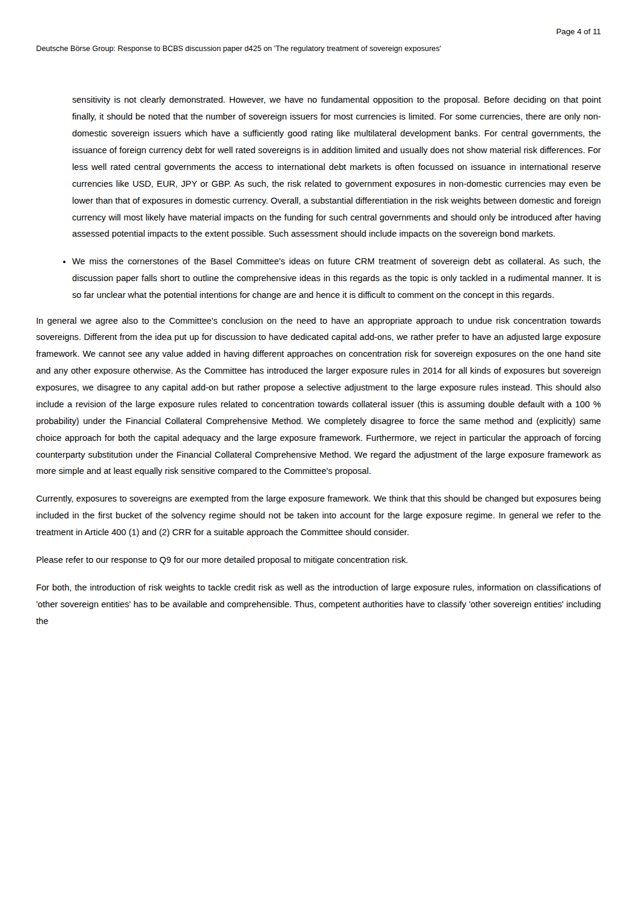Page 4 of 11
Deutsche Börse Group: Response to BCBS discussion paper d425 on 'The regulatory treatment of sovereign exposures'
sensitivity is not clearly demonstrated. However, we have no fundamental opposition to the proposal. Before deciding on that point finally, it should be noted that the number of sovereign issuers for most currencies is limited. For some currencies, there are only non-domestic sovereign issuers which have a sufficiently good rating like multilateral development banks. For central governments, the issuance of foreign currency debt for well rated sovereigns is in addition limited and usually does not show material risk differences. For less well rated central governments the access to international debt markets is often focussed on issuance in international reserve currencies like USD, EUR, JPY or GBP. As such, the risk related to government exposures in non-domestic currencies may even be lower than that of exposures in domestic currency. Overall, a substantial differentiation in the risk weights between domestic and foreign currency will most likely have material impacts on the funding for such central governments and should only be introduced after having assessed potential impacts to the extent possible. Such assessment should include impacts on the sovereign bond markets.
We miss the cornerstones of the Basel Committee's ideas on future CRM treatment of sovereign debt as collateral. As such, the discussion paper falls short to outline the comprehensive ideas in this regards as the topic is only tackled in a rudimental manner. It is so far unclear what the potential intentions for change are and hence it is difficult to comment on the concept in this regards.
In general we agree also to the Committee's conclusion on the need to have an appropriate approach to undue risk concentration towards sovereigns. Different from the idea put up for discussion to have dedicated capital add-ons, we rather prefer to have an adjusted large exposure framework. We cannot see any value added in having different approaches on concentration risk for sovereign exposures on the one hand site and any other exposure otherwise. As the Committee has introduced the larger exposure rules in 2014 for all kinds of exposures but sovereign exposures, we disagree to any capital add-on but rather propose a selective adjustment to the large exposure rules instead. This should also include a revision of the large exposure rules related to concentration towards collateral issuer (this is assuming double default with a 100 % probability) under the Financial Collateral Comprehensive Method. We completely disagree to force the same method and (explicitly) same choice approach for both the capital adequacy and the large exposure framework. Furthermore, we reject in particular the approach of forcing counterparty substitution under the Financial Collateral Comprehensive Method. We regard the adjustment of the large exposure framework as more simple and at least equally risk sensitive compared to the Committee's proposal.
Currently, exposures to sovereigns are exempted from the large exposure framework. We think that this should be changed but exposures being included in the first bucket of the solvency regime should not be taken into account for the large exposure regime. In general we refer to the treatment in Article 400 (1) and (2) CRR for a suitable approach the Committee should consider.
Please refer to our response to Q9 for our more detailed proposal to mitigate concentration risk.
For both, the introduction of risk weights to tackle credit risk as well as the introduction of large exposure rules, information on classifications of 'other sovereign entities' has to be available and comprehensible. Thus, competent authorities have to classify 'other sovereign entities' including the